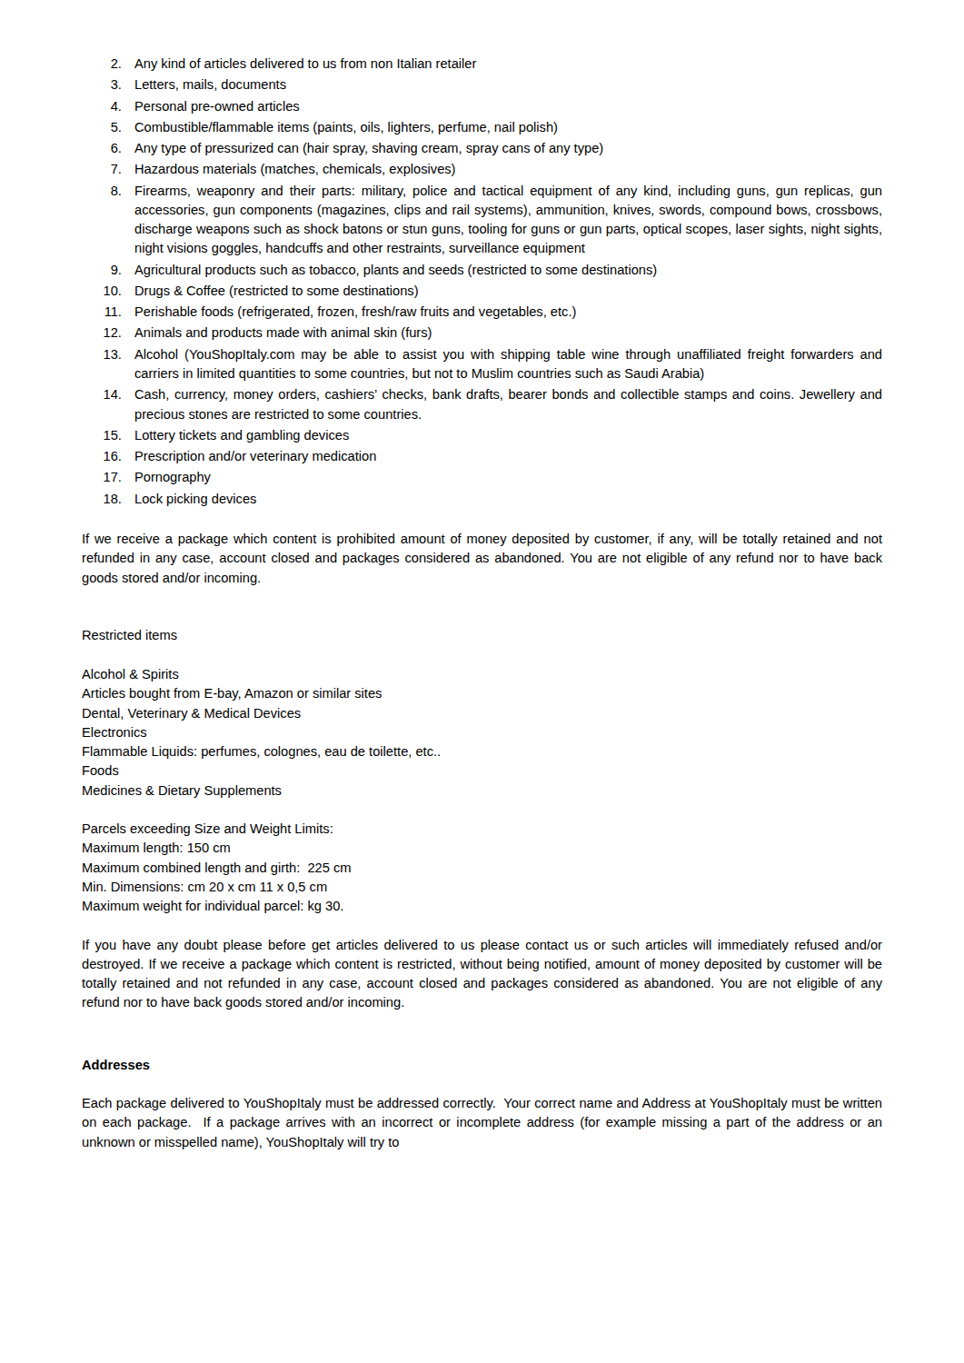Any kind of articles delivered to us from non Italian retailer
Letters, mails, documents
Personal pre-owned articles
Combustible/flammable items (paints, oils, lighters, perfume, nail polish)
Any type of pressurized can (hair spray, shaving cream, spray cans of any type)
Hazardous materials (matches, chemicals, explosives)
Firearms, weaponry and their parts: military, police and tactical equipment of any kind, including guns, gun replicas, gun accessories, gun components (magazines, clips and rail systems), ammunition, knives, swords, compound bows, crossbows, discharge weapons such as shock batons or stun guns, tooling for guns or gun parts, optical scopes, laser sights, night sights, night visions goggles, handcuffs and other restraints, surveillance equipment
Agricultural products such as tobacco, plants and seeds (restricted to some destinations)
Drugs & Coffee (restricted to some destinations)
Perishable foods (refrigerated, frozen, fresh/raw fruits and vegetables, etc.)
Animals and products made with animal skin (furs)
Alcohol (YouShopItaly.com may be able to assist you with shipping table wine through unaffiliated freight forwarders and carriers in limited quantities to some countries, but not to Muslim countries such as Saudi Arabia)
Cash, currency, money orders, cashiers’ checks, bank drafts, bearer bonds and collectible stamps and coins. Jewellery and precious stones are restricted to some countries.
Lottery tickets and gambling devices
Prescription and/or veterinary medication
Pornography
Lock picking devices
If we receive a package which content is prohibited amount of money deposited by customer, if any, will be totally retained and not refunded in any case, account closed and packages considered as abandoned. You are not eligible of any refund nor to have back goods stored and/or incoming.
Restricted items
Alcohol & Spirits
Articles bought from E-bay, Amazon or similar sites
Dental, Veterinary & Medical Devices
Electronics
Flammable Liquids: perfumes, colognes, eau de toilette, etc..
Foods
Medicines & Dietary Supplements
Parcels exceeding Size and Weight Limits:
Maximum length: 150 cm
Maximum combined length and girth: 225 cm
Min. Dimensions: cm 20 x cm 11 x 0,5 cm
Maximum weight for individual parcel: kg 30.
If you have any doubt please before get articles delivered to us please contact us or such articles will immediately refused and/or destroyed. If we receive a package which content is restricted, without being notified, amount of money deposited by customer will be totally retained and not refunded in any case, account closed and packages considered as abandoned. You are not eligible of any refund nor to have back goods stored and/or incoming.
Addresses
Each package delivered to YouShopItaly must be addressed correctly. Your correct name and Address at YouShopItaly must be written on each package. If a package arrives with an incorrect or incomplete address (for example missing a part of the address or an unknown or misspelled name), YouShopItaly will try to